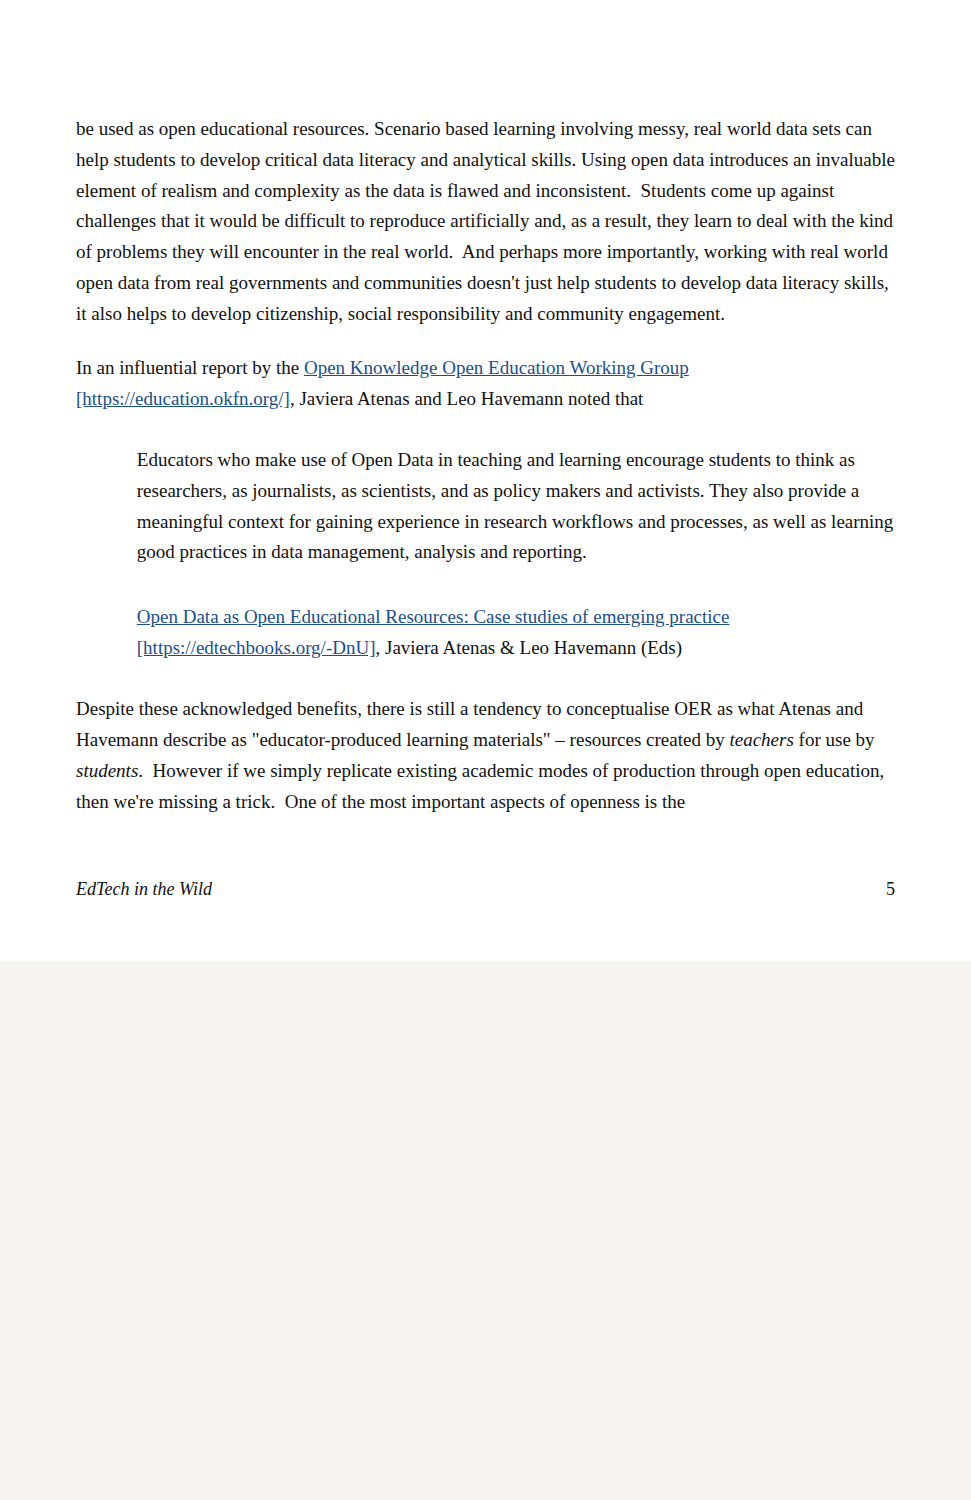be used as open educational resources. Scenario based learning involving messy, real world data sets can help students to develop critical data literacy and analytical skills. Using open data introduces an invaluable element of realism and complexity as the data is flawed and inconsistent. Students come up against challenges that it would be difficult to reproduce artificially and, as a result, they learn to deal with the kind of problems they will encounter in the real world. And perhaps more importantly, working with real world open data from real governments and communities doesn't just help students to develop data literacy skills, it also helps to develop citizenship, social responsibility and community engagement.
In an influential report by the Open Knowledge Open Education Working Group [https://education.okfn.org/], Javiera Atenas and Leo Havemann noted that
Educators who make use of Open Data in teaching and learning encourage students to think as researchers, as journalists, as scientists, and as policy makers and activists. They also provide a meaningful context for gaining experience in research workflows and processes, as well as learning good practices in data management, analysis and reporting.
Open Data as Open Educational Resources: Case studies of emerging practice [https://edtechbooks.org/-DnU], Javiera Atenas & Leo Havemann (Eds)
Despite these acknowledged benefits, there is still a tendency to conceptualise OER as what Atenas and Havemann describe as "educator-produced learning materials" – resources created by teachers for use by students. However if we simply replicate existing academic modes of production through open education, then we're missing a trick. One of the most important aspects of openness is the
EdTech in the Wild 5